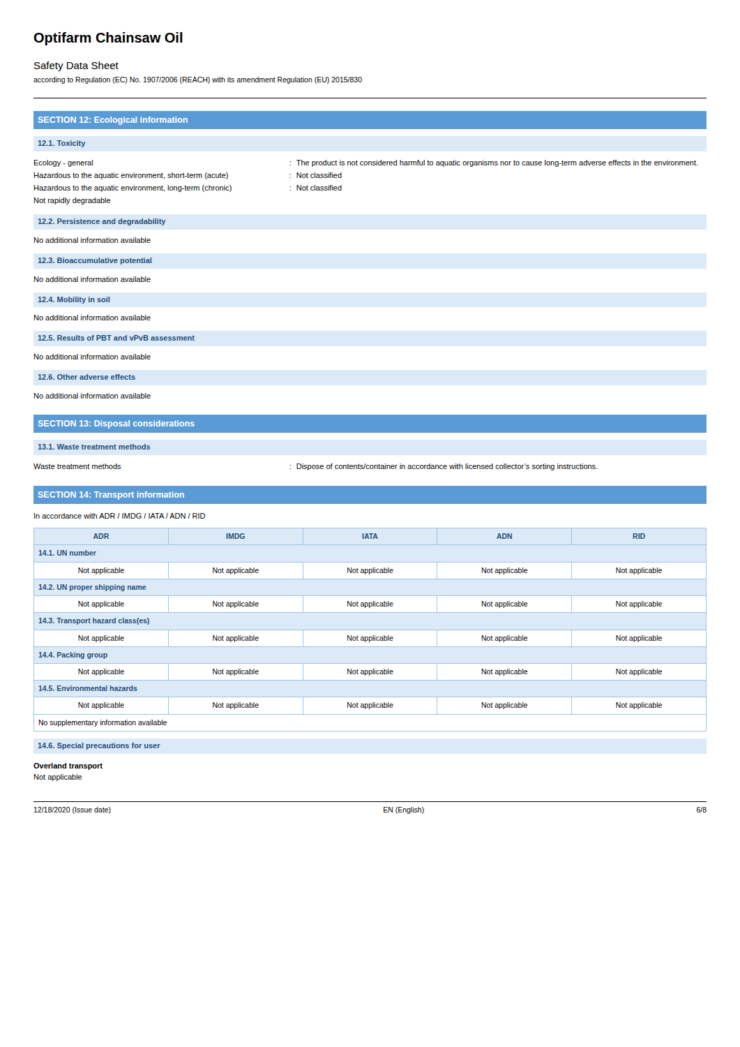Optifarm Chainsaw Oil
Safety Data Sheet
according to Regulation (EC) No. 1907/2006 (REACH) with its amendment Regulation (EU) 2015/830
SECTION 12: Ecological information
12.1. Toxicity
| Ecology - general | : | The product is not considered harmful to aquatic organisms nor to cause long-term adverse effects in the environment. |
| Hazardous to the aquatic environment, short-term (acute) | : | Not classified |
| Hazardous to the aquatic environment, long-term (chronic) | : | Not classified |
| Not rapidly degradable | | |
12.2. Persistence and degradability
No additional information available
12.3. Bioaccumulative potential
No additional information available
12.4. Mobility in soil
No additional information available
12.5. Results of PBT and vPvB assessment
No additional information available
12.6. Other adverse effects
No additional information available
SECTION 13: Disposal considerations
13.1. Waste treatment methods
| Waste treatment methods | : | Dispose of contents/container in accordance with licensed collector’s sorting instructions. |
SECTION 14: Transport information
In accordance with ADR / IMDG / IATA / ADN / RID
| ADR | IMDG | IATA | ADN | RID |
| --- | --- | --- | --- | --- |
| 14.1. UN number |
| Not applicable | Not applicable | Not applicable | Not applicable | Not applicable |
| 14.2. UN proper shipping name |
| Not applicable | Not applicable | Not applicable | Not applicable | Not applicable |
| 14.3. Transport hazard class(es) |
| Not applicable | Not applicable | Not applicable | Not applicable | Not applicable |
| 14.4. Packing group |
| Not applicable | Not applicable | Not applicable | Not applicable | Not applicable |
| 14.5. Environmental hazards |
| Not applicable | Not applicable | Not applicable | Not applicable | Not applicable |
| No supplementary information available |
14.6. Special precautions for user
Overland transport
Not applicable
12/18/2020 (Issue date) EN (English) 6/8